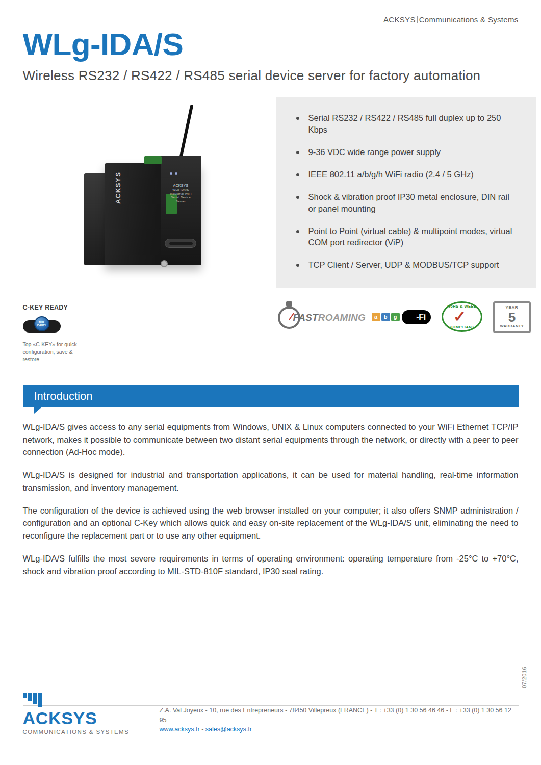ACKSYS Communications & Systems
WLg-IDA/S
Wireless RS232 / RS422 / RS485 serial device server for factory automation
ACKSYS
ACKSYS WLg-IDA/S Industrial WiFi
Serial Device
Server
C-KEY READY
MIB
C-KEY
Top «C-KEY» for quick configuration, save & restore
Serial RS232 / RS422 / RS485 full duplex up to 250 Kbps
9-36 VDC wide range power supply
IEEE 802.11 a/b/g/h WiFi radio (2.4 / 5 GHz)
Shock & vibration proof IP30 metal enclosure, DIN rail or panel mounting
Point to Point (virtual cable) & multipoint modes, virtual COM port redirector (ViP)
TCP Client / Server, UDP & MODBUS/TCP support
FASTROAMING
abg
Wi‑Fi
RoHS & WEEE
✓
COMPLIANT
YEAR
5
WARRANTY
Introduction
WLg-IDA/S gives access to any serial equipments from Windows, UNIX & Linux computers connected to your WiFi Ethernet TCP/IP network, makes it possible to communicate between two distant serial equipments through the network, or directly with a peer to peer connection (Ad-Hoc mode).
WLg-IDA/S is designed for industrial and transportation applications, it can be used for material handling, real-time information transmission, and inventory management.
The configuration of the device is achieved using the web browser installed on your computer; it also offers SNMP administration / configuration and an optional C-Key which allows quick and easy on-site replacement of the WLg-IDA/S unit, eliminating the need to reconfigure the replacement part or to use any other equipment.
WLg-IDA/S fulfills the most severe requirements in terms of operating environment: operating temperature from -25°C to +70°C, shock and vibration proof according to MIL-STD-810F standard, IP30 seal rating.
07/2016
ACKSYS
COMMUNICATIONS & SYSTEMS
Z.A. Val Joyeux - 10, rue des Entrepreneurs - 78450 Villepreux (FRANCE) - T : +33 (0) 1 30 56 46 46 - F : +33 (0) 1 30 56 12 95
www.acksys.fr - sales@acksys.fr